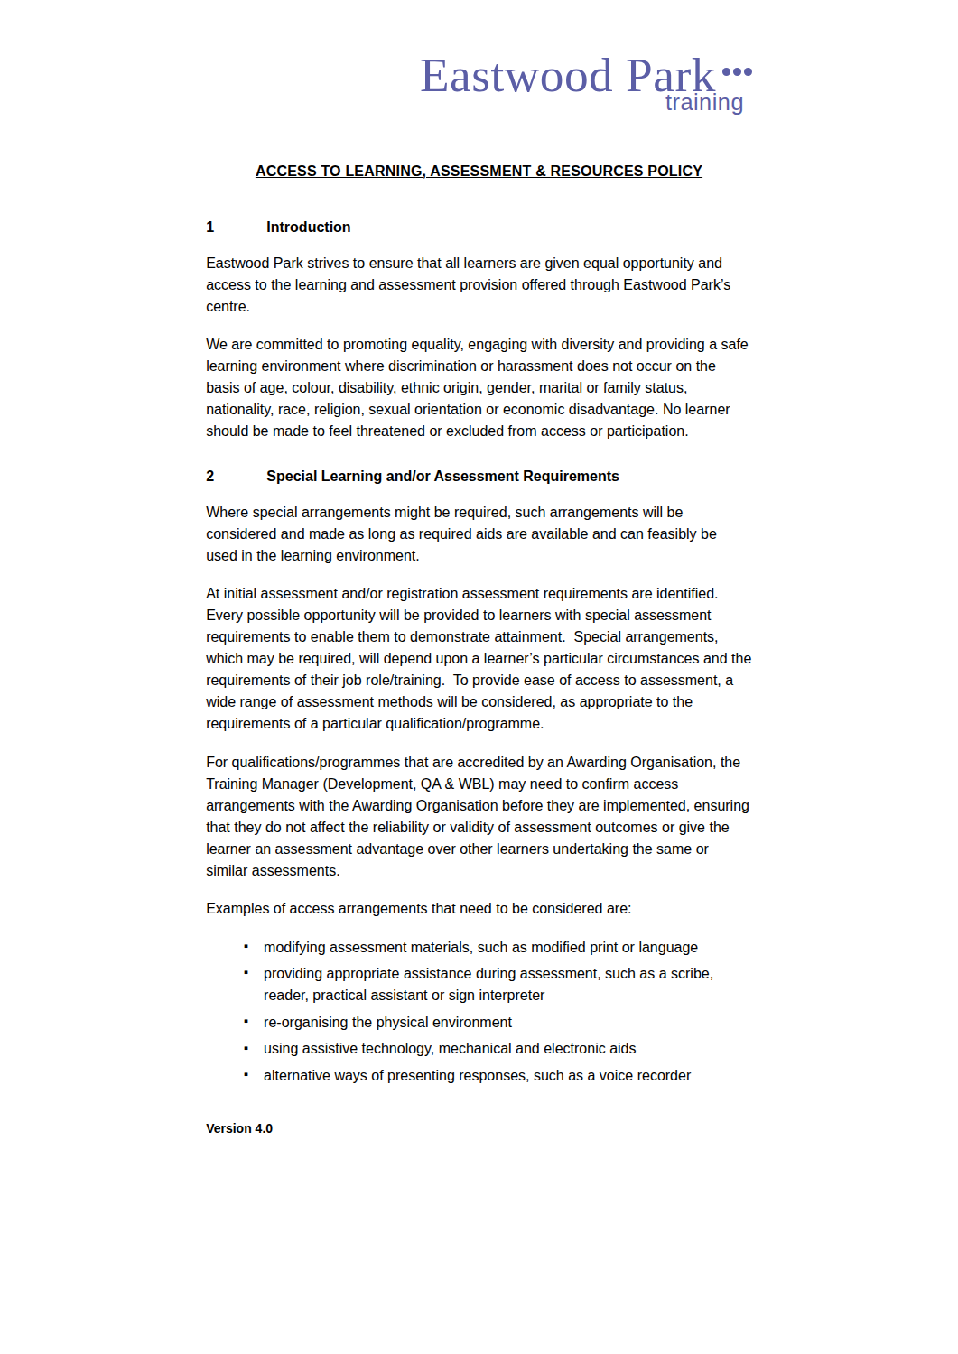Eastwood Park training
Access to Learning, Assessment & Resources Policy
1 Introduction
Eastwood Park strives to ensure that all learners are given equal opportunity and access to the learning and assessment provision offered through Eastwood Park’s centre.
We are committed to promoting equality, engaging with diversity and providing a safe learning environment where discrimination or harassment does not occur on the basis of age, colour, disability, ethnic origin, gender, marital or family status, nationality, race, religion, sexual orientation or economic disadvantage. No learner should be made to feel threatened or excluded from access or participation.
2 Special Learning and/or Assessment Requirements
Where special arrangements might be required, such arrangements will be considered and made as long as required aids are available and can feasibly be used in the learning environment.
At initial assessment and/or registration assessment requirements are identified. Every possible opportunity will be provided to learners with special assessment requirements to enable them to demonstrate attainment. Special arrangements, which may be required, will depend upon a learner’s particular circumstances and the requirements of their job role/training. To provide ease of access to assessment, a wide range of assessment methods will be considered, as appropriate to the requirements of a particular qualification/programme.
For qualifications/programmes that are accredited by an Awarding Organisation, the Training Manager (Development, QA & WBL) may need to confirm access arrangements with the Awarding Organisation before they are implemented, ensuring that they do not affect the reliability or validity of assessment outcomes or give the learner an assessment advantage over other learners undertaking the same or similar assessments.
Examples of access arrangements that need to be considered are:
modifying assessment materials, such as modified print or language
providing appropriate assistance during assessment, such as a scribe, reader, practical assistant or sign interpreter
re-organising the physical environment
using assistive technology, mechanical and electronic aids
alternative ways of presenting responses, such as a voice recorder
Version 4.0